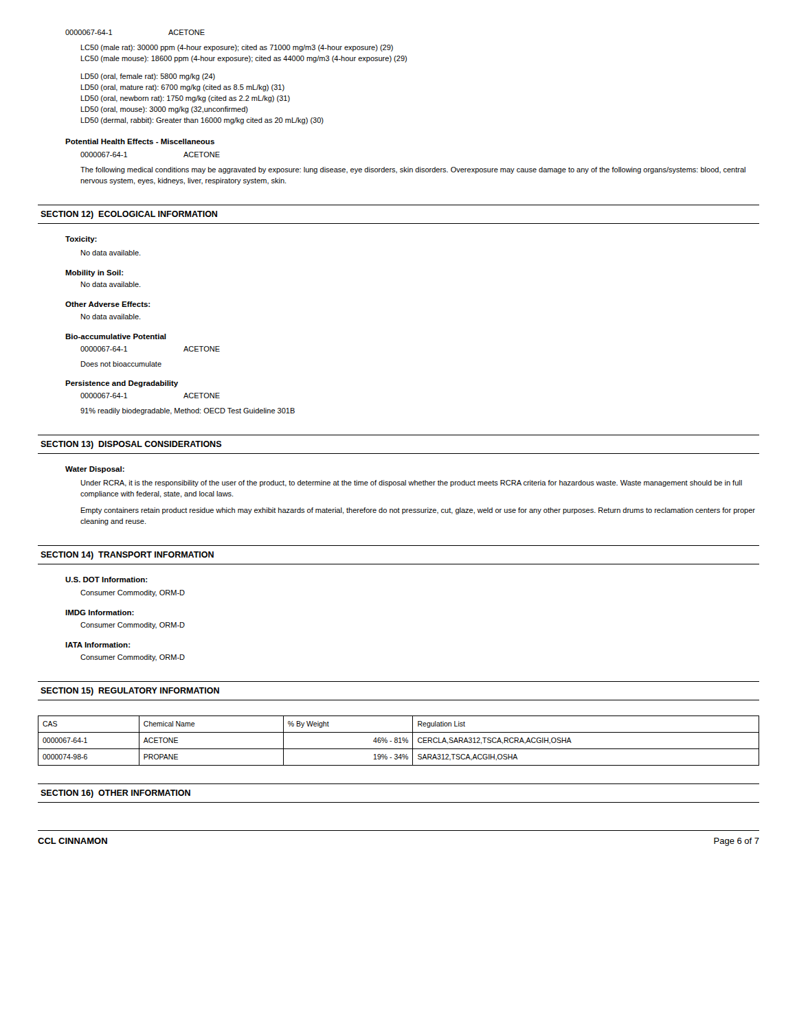0000067-64-1 ACETONE
LC50 (male rat): 30000 ppm (4-hour exposure); cited as 71000 mg/m3 (4-hour exposure) (29)
LC50 (male mouse): 18600 ppm (4-hour exposure); cited as 44000 mg/m3 (4-hour exposure) (29)
LD50 (oral, female rat): 5800 mg/kg (24)
LD50 (oral, mature rat): 6700 mg/kg (cited as 8.5 mL/kg) (31)
LD50 (oral, newborn rat): 1750 mg/kg (cited as 2.2 mL/kg) (31)
LD50 (oral, mouse): 3000 mg/kg (32,unconfirmed)
LD50 (dermal, rabbit): Greater than 16000 mg/kg cited as 20 mL/kg) (30)
Potential Health Effects - Miscellaneous
0000067-64-1 ACETONE
The following medical conditions may be aggravated by exposure: lung disease, eye disorders, skin disorders. Overexposure may cause damage to any of the following organs/systems: blood, central nervous system, eyes, kidneys, liver, respiratory system, skin.
SECTION 12) ECOLOGICAL INFORMATION
Toxicity:
No data available.
Mobility in Soil:
No data available.
Other Adverse Effects:
No data available.
Bio-accumulative Potential
0000067-64-1 ACETONE
Does not bioaccumulate
Persistence and Degradability
0000067-64-1 ACETONE
91% readily biodegradable, Method: OECD Test Guideline 301B
SECTION 13) DISPOSAL CONSIDERATIONS
Water Disposal:
Under RCRA, it is the responsibility of the user of the product, to determine at the time of disposal whether the product meets RCRA criteria for hazardous waste. Waste management should be in full compliance with federal, state, and local laws.
Empty containers retain product residue which may exhibit hazards of material, therefore do not pressurize, cut, glaze, weld or use for any other purposes. Return drums to reclamation centers for proper cleaning and reuse.
SECTION 14) TRANSPORT INFORMATION
U.S. DOT Information:
Consumer Commodity, ORM-D
IMDG Information:
Consumer Commodity, ORM-D
IATA Information:
Consumer Commodity, ORM-D
SECTION 15) REGULATORY INFORMATION
| CAS | Chemical Name | % By Weight | Regulation List |
| --- | --- | --- | --- |
| 0000067-64-1 | ACETONE | 46% - 81% | CERCLA,SARA312,TSCA,RCRA,ACGIH,OSHA |
| 0000074-98-6 | PROPANE | 19% - 34% | SARA312,TSCA,ACGIH,OSHA |
SECTION 16) OTHER INFORMATION
CCL CINNAMON Page 6 of 7